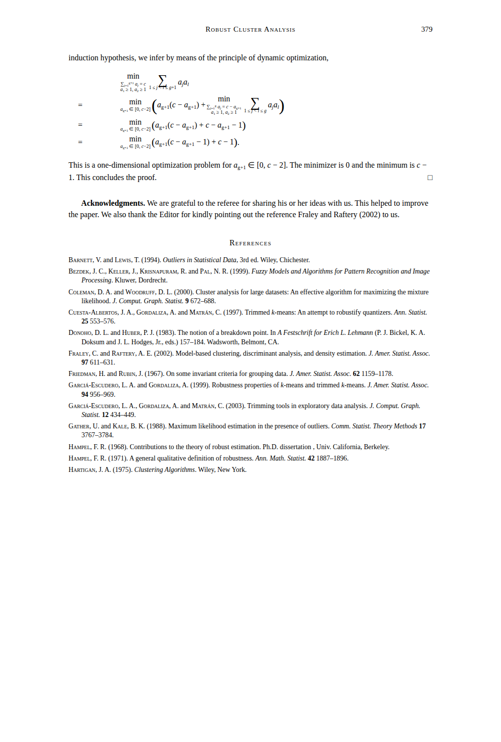Robust Cluster Analysis 379
induction hypothesis, we infer by means of the principle of dynamic optimization,
min ∑j=1g+1 aj = c a1 ≥ 1, a2 ≥ 1 ∑ 1 ≤ j < l ≤ g+1 ajal
= min ag+1 ∈ [0, c−2] ( ag+1(c − ag+1) + min ∑j=1g aj = c − ag+1 a1 ≥ 1, a2 ≥ 1 ∑ 1 ≤ j < l ≤ g ajal )
= min ag+1 ∈ [0, c−2] ( ag+1(c − ag+1) + c − ag+1 − 1 )
= min ag+1 ∈ [0, c−2] ( ag+1(c − ag+1 − 1) + c − 1 ) .
This is a one-dimensional optimization problem for ag+1 ∈ [0, c − 2]. The minimizer is 0 and the minimum is c − 1. This concludes the proof. □
Acknowledgments. We are grateful to the referee for sharing his or her ideas with us. This helped to improve the paper. We also thank the Editor for kindly pointing out the reference Fraley and Raftery (2002) to us.
References
Barnett, V. and Lewis, T. (1994). Outliers in Statistical Data, 3rd ed. Wiley, Chichester.
Bezdek, J. C., Keller, J., Krisnapuram, R. and Pal, N. R. (1999). Fuzzy Models and Algorithms for Pattern Recognition and Image Processing. Kluwer, Dordrecht.
Coleman, D. A. and Woodruff, D. L. (2000). Cluster analysis for large datasets: An effective algorithm for maximizing the mixture likelihood. J. Comput. Graph. Statist. 9 672–688.
Cuesta-Albertos, J. A., Gordaliza, A. and Matrán, C. (1997). Trimmed k-means: An attempt to robustify quantizers. Ann. Statist. 25 553–576.
Donoho, D. L. and Huber, P. J. (1983). The notion of a breakdown point. In A Festschrift for Erich L. Lehmann (P. J. Bickel, K. A. Doksum and J. L. Hodges, Jr., eds.) 157–184. Wadsworth, Belmont, CA.
Fraley, C. and Raftery, A. E. (2002). Model-based clustering, discriminant analysis, and density estimation. J. Amer. Statist. Assoc. 97 611–631.
Friedman, H. and Rubin, J. (1967). On some invariant criteria for grouping data. J. Amer. Statist. Assoc. 62 1159–1178.
Garciá-Escudero, L. A. and Gordaliza, A. (1999). Robustness properties of k-means and trimmed k-means. J. Amer. Statist. Assoc. 94 956–969.
Garciá-Escudero, L. A., Gordaliza, A. and Matrán, C. (2003). Trimming tools in exploratory data analysis. J. Comput. Graph. Statist. 12 434–449.
Gather, U. and Kale, B. K. (1988). Maximum likelihood estimation in the presence of outliers. Comm. Statist. Theory Methods 17 3767–3784.
Hampel, F. R. (1968). Contributions to the theory of robust estimation. Ph.D. dissertation , Univ. California, Berkeley.
Hampel, F. R. (1971). A general qualitative definition of robustness. Ann. Math. Statist. 42 1887–1896.
Hartigan, J. A. (1975). Clustering Algorithms. Wiley, New York.